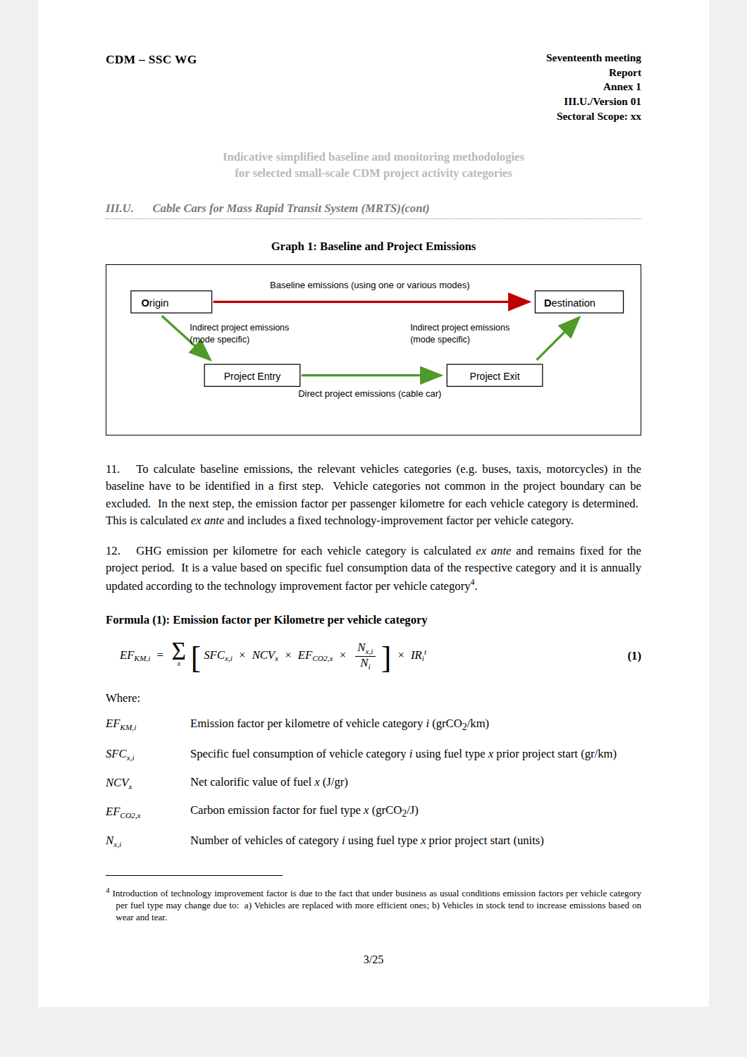CDM – SSC WG
Seventeenth meeting
Report
Annex 1
III.U./Version 01
Sectoral Scope: xx
Indicative simplified baseline and monitoring methodologies
for selected small-scale CDM project activity categories
III.U. Cable Cars for Mass Rapid Transit System (MRTS)(cont)
Graph 1: Baseline and Project Emissions
Origin Destination Baseline emissions (using one or various modes) Project Entry Project Exit Indirect project emissions (mode specific) Indirect project emissions (mode specific) Direct project emissions (cable car)
11. To calculate baseline emissions, the relevant vehicles categories (e.g. buses, taxis, motorcycles) in the baseline have to be identified in a first step. Vehicle categories not common in the project boundary can be excluded. In the next step, the emission factor per passenger kilometre for each vehicle category is determined. This is calculated ex ante and includes a fixed technology-improvement factor per vehicle category.
12. GHG emission per kilometre for each vehicle category is calculated ex ante and remains fixed for the project period. It is a value based on specific fuel consumption data of the respective category and it is annually updated according to the technology improvement factor per vehicle category4.
Formula (1): Emission factor per Kilometre per vehicle category
EF KM,i = Σx [ SFC x,i × NCV x × EF CO2,x × Nx,i Ni ] × IR it
(1)
Where:
EF KM,i
Emission factor per kilometre of vehicle category i (grCO2/km)
SFC x,i
Specific fuel consumption of vehicle category i using fuel type x prior project start (gr/km)
NCV x
Net calorific value of fuel x (J/gr)
EF CO2,x
Carbon emission factor for fuel type x (grCO2/J)
Nx,i
Number of vehicles of category i using fuel type x prior project start (units)
4 Introduction of technology improvement factor is due to the fact that under business as usual conditions emission factors per vehicle category per fuel type may change due to: a) Vehicles are replaced with more efficient ones; b) Vehicles in stock tend to increase emissions based on wear and tear.
3/25